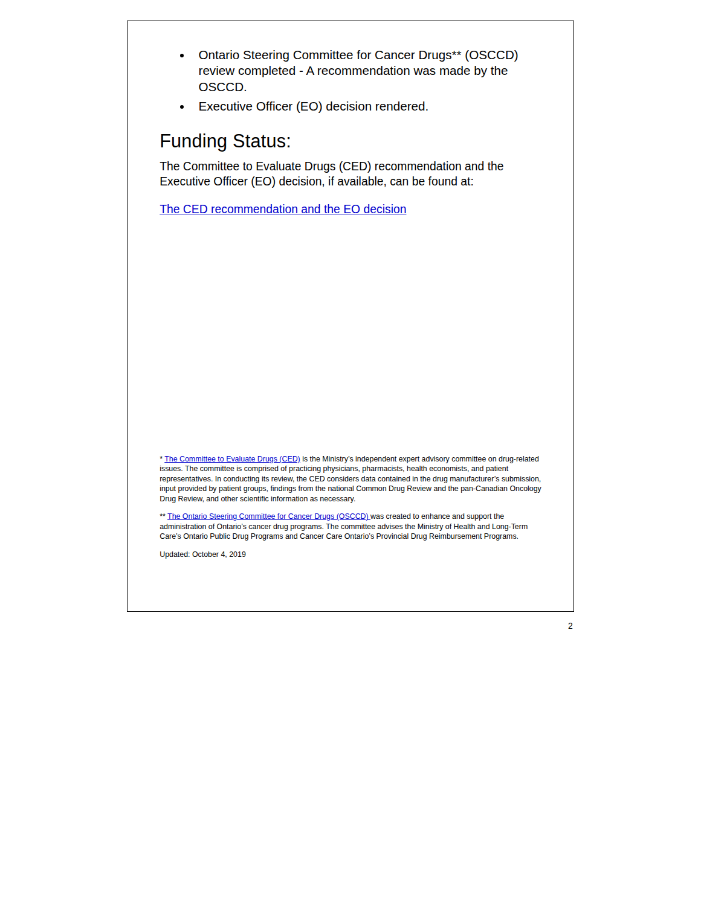Ontario Steering Committee for Cancer Drugs** (OSCCD) review completed - A recommendation was made by the OSCCD.
Executive Officer (EO) decision rendered.
Funding Status:
The Committee to Evaluate Drugs (CED) recommendation and the Executive Officer (EO) decision, if available, can be found at:
The CED recommendation and the EO decision
* The Committee to Evaluate Drugs (CED) is the Ministry’s independent expert advisory committee on drug-related issues. The committee is comprised of practicing physicians, pharmacists, health economists, and patient representatives. In conducting its review, the CED considers data contained in the drug manufacturer’s submission, input provided by patient groups, findings from the national Common Drug Review and the pan-Canadian Oncology Drug Review, and other scientific information as necessary.
** The Ontario Steering Committee for Cancer Drugs (OSCCD) was created to enhance and support the administration of Ontario’s cancer drug programs. The committee advises the Ministry of Health and Long-Term Care’s Ontario Public Drug Programs and Cancer Care Ontario’s Provincial Drug Reimbursement Programs.
Updated: October 4, 2019
2